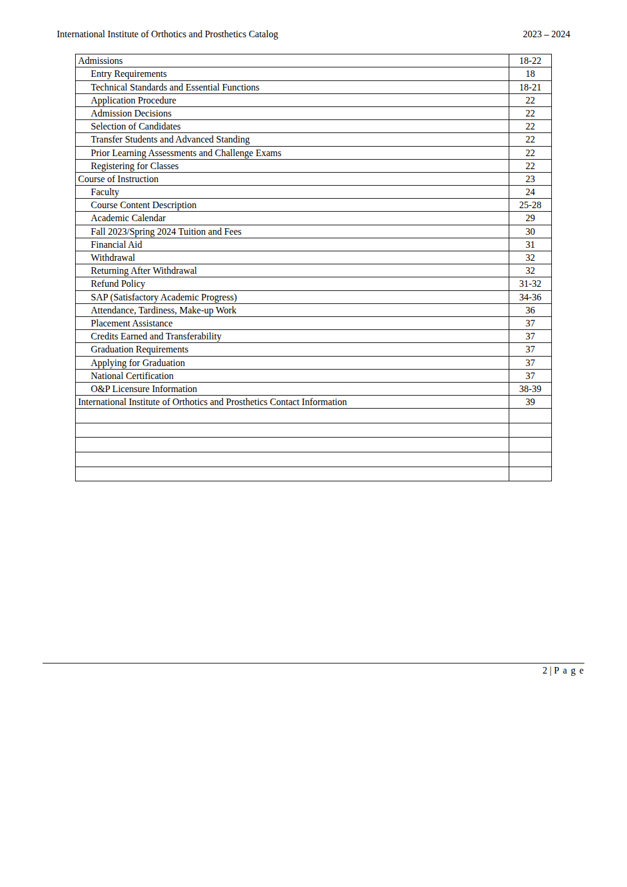International Institute of Orthotics and Prosthetics Catalog 2023 – 2024
| Admissions | 18-22 |
| Entry Requirements | 18 |
| Technical Standards and Essential Functions | 18-21 |
| Application Procedure | 22 |
| Admission Decisions | 22 |
| Selection of Candidates | 22 |
| Transfer Students and Advanced Standing | 22 |
| Prior Learning Assessments and Challenge Exams | 22 |
| Registering for Classes | 22 |
| Course of Instruction | 23 |
| Faculty | 24 |
| Course Content Description | 25-28 |
| Academic Calendar | 29 |
| Fall 2023/Spring 2024 Tuition and Fees | 30 |
| Financial Aid | 31 |
| Withdrawal | 32 |
| Returning After Withdrawal | 32 |
| Refund Policy | 31-32 |
| SAP (Satisfactory Academic Progress) | 34-36 |
| Attendance, Tardiness, Make-up Work | 36 |
| Placement Assistance | 37 |
| Credits Earned and Transferability | 37 |
| Graduation Requirements | 37 |
| Applying for Graduation | 37 |
| National Certification | 37 |
| O&P Licensure Information | 38-39 |
| International Institute of Orthotics and Prosthetics Contact Information | 39 |
2 | P a g e